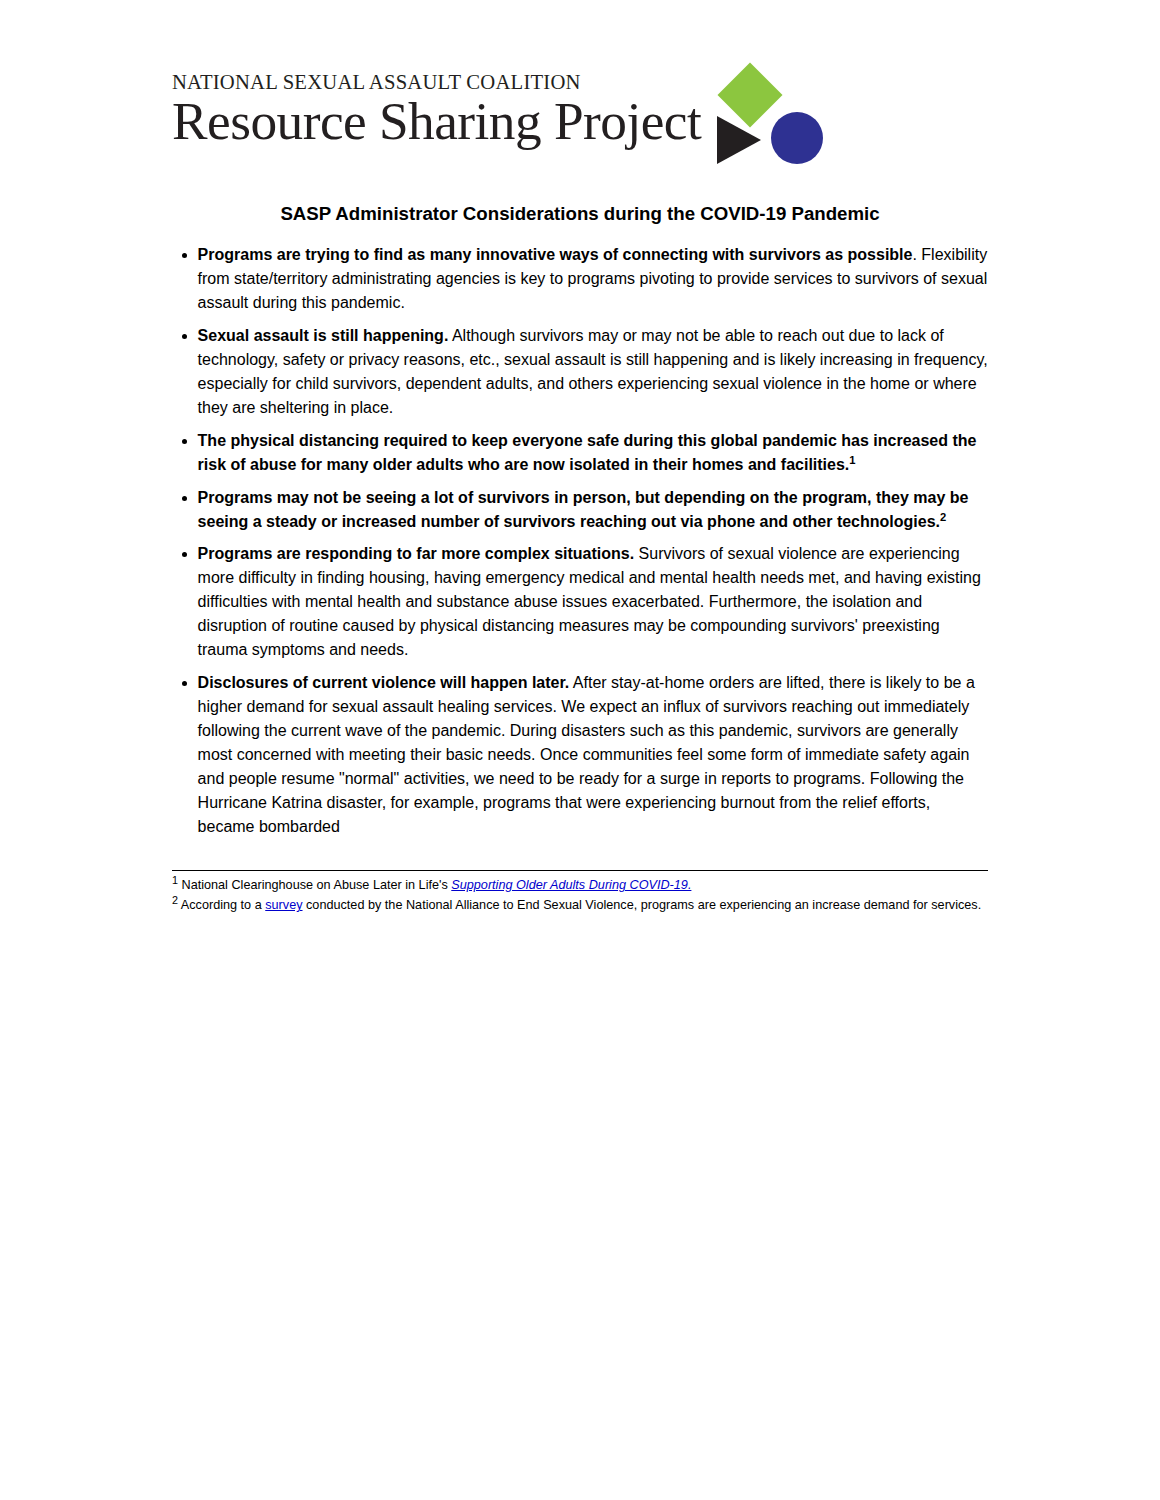NATIONAL SEXUAL ASSAULT COALITION Resource Sharing Project
SASP Administrator Considerations during the COVID-19 Pandemic
Programs are trying to find as many innovative ways of connecting with survivors as possible. Flexibility from state/territory administrating agencies is key to programs pivoting to provide services to survivors of sexual assault during this pandemic.
Sexual assault is still happening. Although survivors may or may not be able to reach out due to lack of technology, safety or privacy reasons, etc., sexual assault is still happening and is likely increasing in frequency, especially for child survivors, dependent adults, and others experiencing sexual violence in the home or where they are sheltering in place.
The physical distancing required to keep everyone safe during this global pandemic has increased the risk of abuse for many older adults who are now isolated in their homes and facilities.1
Programs may not be seeing a lot of survivors in person, but depending on the program, they may be seeing a steady or increased number of survivors reaching out via phone and other technologies.2
Programs are responding to far more complex situations. Survivors of sexual violence are experiencing more difficulty in finding housing, having emergency medical and mental health needs met, and having existing difficulties with mental health and substance abuse issues exacerbated. Furthermore, the isolation and disruption of routine caused by physical distancing measures may be compounding survivors' preexisting trauma symptoms and needs.
Disclosures of current violence will happen later. After stay-at-home orders are lifted, there is likely to be a higher demand for sexual assault healing services. We expect an influx of survivors reaching out immediately following the current wave of the pandemic. During disasters such as this pandemic, survivors are generally most concerned with meeting their basic needs. Once communities feel some form of immediate safety again and people resume "normal" activities, we need to be ready for a surge in reports to programs. Following the Hurricane Katrina disaster, for example, programs that were experiencing burnout from the relief efforts, became bombarded
1 National Clearinghouse on Abuse Later in Life's Supporting Older Adults During COVID-19.
2 According to a survey conducted by the National Alliance to End Sexual Violence, programs are experiencing an increase demand for services.